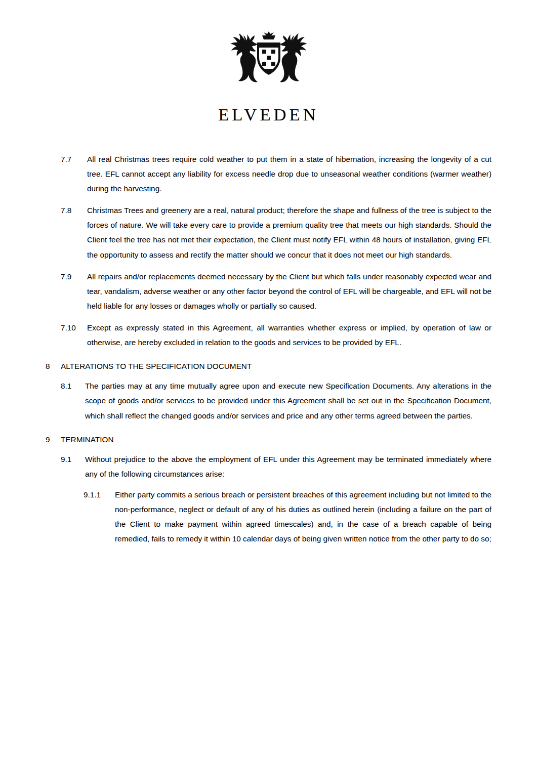ELVEDEN
7.7
All real Christmas trees require cold weather to put them in a state of hibernation, increasing the longevity of a cut tree. EFL cannot accept any liability for excess needle drop due to unseasonal weather conditions (warmer weather) during the harvesting.
7.8
Christmas Trees and greenery are a real, natural product; therefore the shape and fullness of the tree is subject to the forces of nature. We will take every care to provide a premium quality tree that meets our high standards. Should the Client feel the tree has not met their expectation, the Client must notify EFL within 48 hours of installation, giving EFL the opportunity to assess and rectify the matter should we concur that it does not meet our high standards.
7.9
All repairs and/or replacements deemed necessary by the Client but which falls under reasonably expected wear and tear, vandalism, adverse weather or any other factor beyond the control of EFL will be chargeable, and EFL will not be held liable for any losses or damages wholly or partially so caused.
7.10
Except as expressly stated in this Agreement, all warranties whether express or implied, by operation of law or otherwise, are hereby excluded in relation to the goods and services to be provided by EFL.
8
ALTERATIONS TO THE SPECIFICATION DOCUMENT
8.1
The parties may at any time mutually agree upon and execute new Specification Documents. Any alterations in the scope of goods and/or services to be provided under this Agreement shall be set out in the Specification Document, which shall reflect the changed goods and/or services and price and any other terms agreed between the parties.
9
TERMINATION
9.1
Without prejudice to the above the employment of EFL under this Agreement may be terminated immediately where any of the following circumstances arise:
9.1.1
Either party commits a serious breach or persistent breaches of this agreement including but not limited to the non-performance, neglect or default of any of his duties as outlined herein (including a failure on the part of the Client to make payment within agreed timescales) and, in the case of a breach capable of being remedied, fails to remedy it within 10 calendar days of being given written notice from the other party to do so;